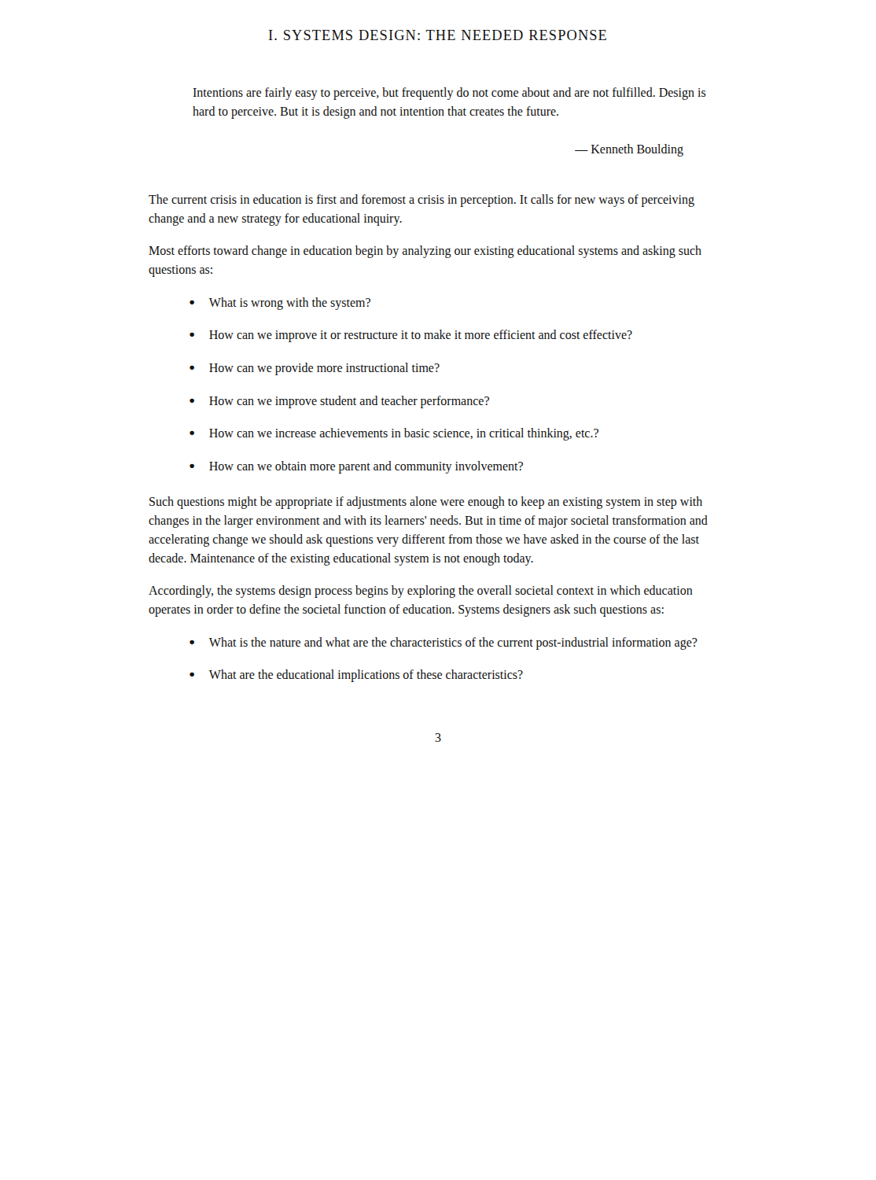I. SYSTEMS DESIGN: THE NEEDED RESPONSE
Intentions are fairly easy to perceive, but frequently do not come about and are not fulfilled. Design is hard to perceive. But it is design and not intention that creates the future.
— Kenneth Boulding
The current crisis in education is first and foremost a crisis in perception. It calls for new ways of perceiving change and a new strategy for educational inquiry.
Most efforts toward change in education begin by analyzing our existing educational systems and asking such questions as:
What is wrong with the system?
How can we improve it or restructure it to make it more efficient and cost effective?
How can we provide more instructional time?
How can we improve student and teacher performance?
How can we increase achievements in basic science, in critical thinking, etc.?
How can we obtain more parent and community involvement?
Such questions might be appropriate if adjustments alone were enough to keep an existing system in step with changes in the larger environment and with its learners' needs. But in time of major societal transformation and accelerating change we should ask questions very different from those we have asked in the course of the last decade. Maintenance of the existing educational system is not enough today.
Accordingly, the systems design process begins by exploring the overall societal context in which education operates in order to define the societal function of education. Systems designers ask such questions as:
What is the nature and what are the characteristics of the current post-industrial information age?
What are the educational implications of these characteristics?
3